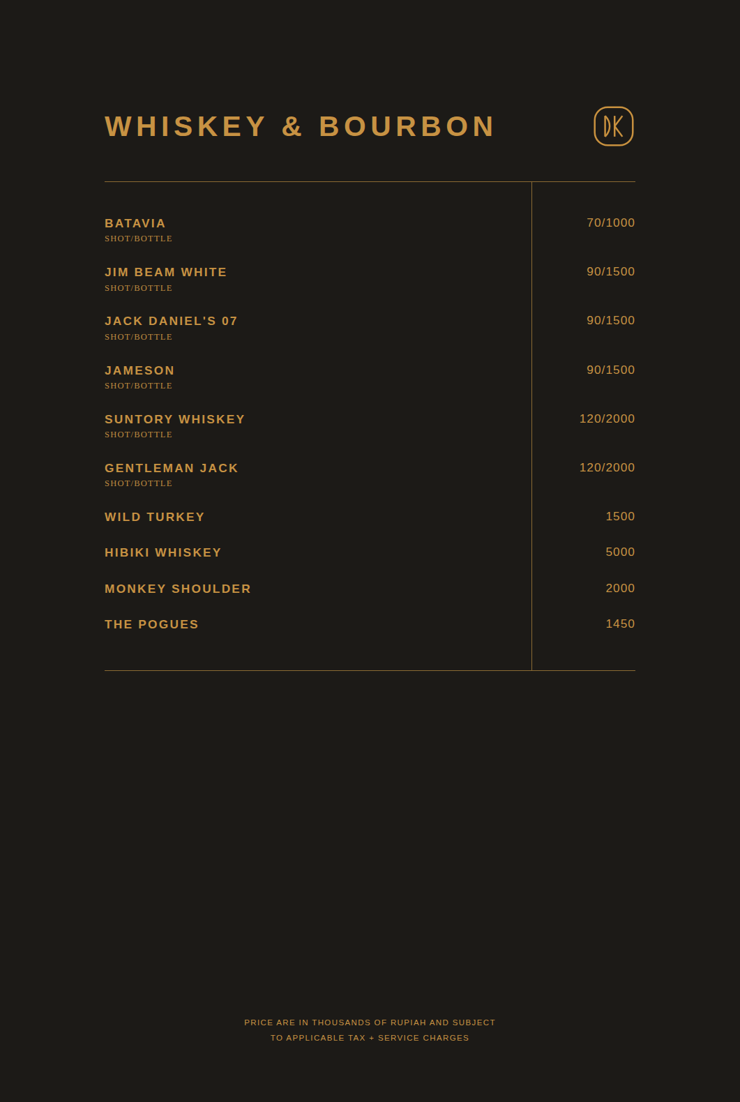Whiskey & Bourbon
Batavia Shot/Bottle 70/1000
Jim Beam White Shot/Bottle 90/1500
Jack Daniel's 07 Shot/Bottle 90/1500
Jameson Shot/Bottle 90/1500
Suntory Whiskey Shot/Bottle 120/2000
Gentleman Jack Shot/Bottle 120/2000
Wild Turkey 1500
Hibiki Whiskey 5000
Monkey Shoulder 2000
The Pogues 1450
Price are in thousands of rupiah and subject
to applicable tax + service charges